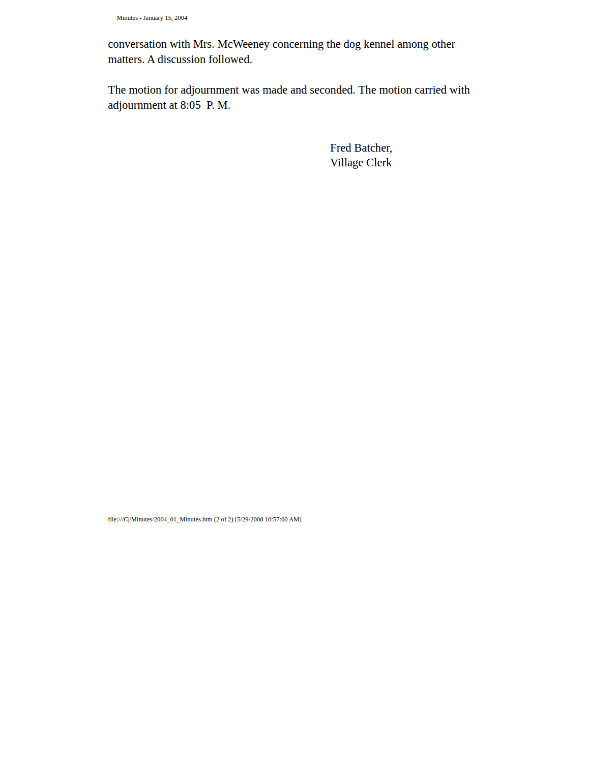Minutes - January 15, 2004
conversation with Mrs. McWeeney concerning the dog kennel among other matters. A discussion followed.
The motion for adjournment was made and seconded. The motion carried with adjournment at 8:05 P. M.
Fred Batcher,
Village Clerk
file:///C|/Minutes/2004_01_Minutes.htm (2 of 2) [5/29/2008 10:57:00 AM]